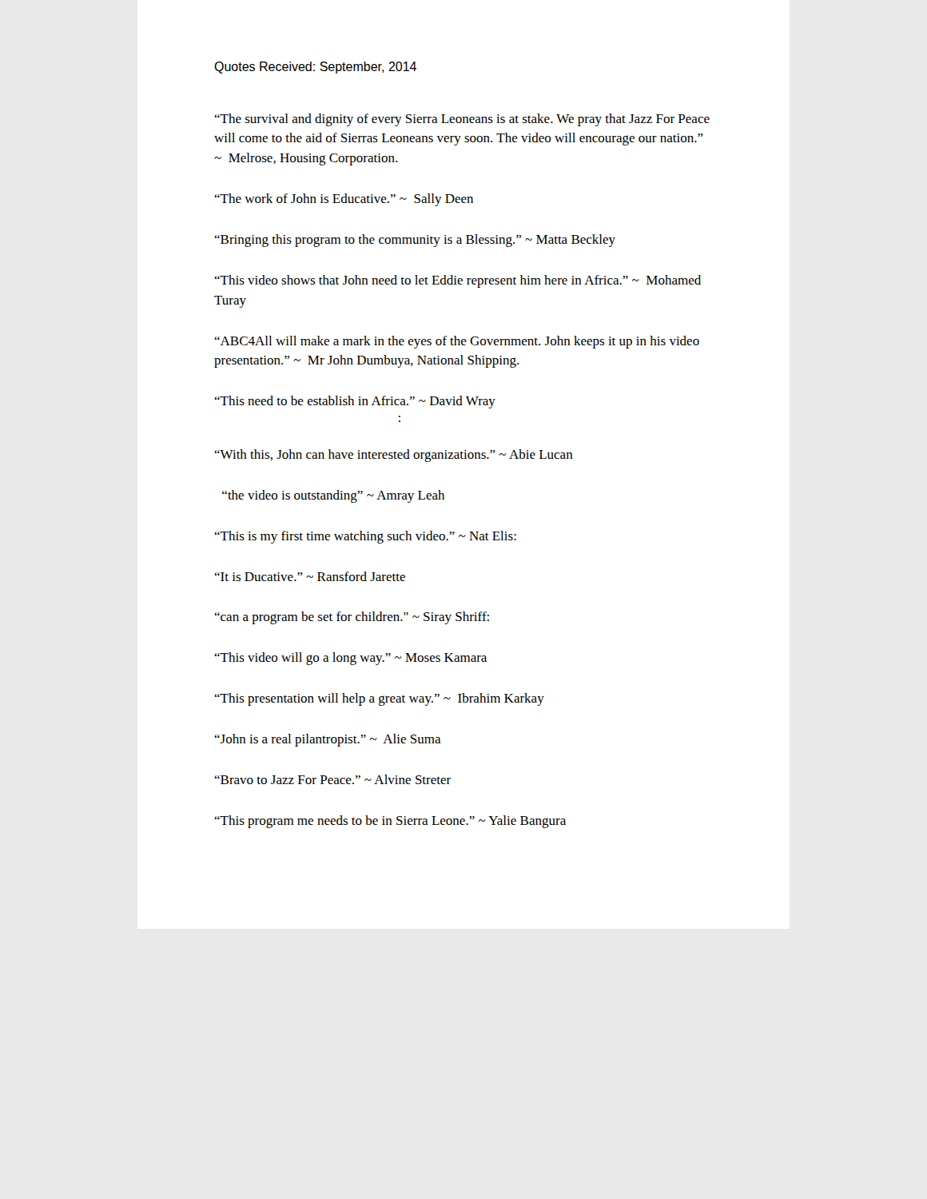Quotes Received: September, 2014
“The survival and dignity of every Sierra Leoneans is at stake. We pray that Jazz For Peace will come to the aid of Sierras Leoneans very soon. The video will encourage our nation.” ~ Melrose, Housing Corporation.
“The work of John is Educative.” ~ Sally Deen
“Bringing this program to the community is a Blessing.” ~ Matta Beckley
“This video shows that John need to let Eddie represent him here in Africa.” ~ Mohamed Turay
“ABC4All will make a mark in the eyes of the Government. John keeps it up in his video presentation.” ~ Mr John Dumbuya, National Shipping.
“This need to be establish in Africa.” ~ David Wray:
“With this, John can have interested organizations.” ~ Abie Lucan
“the video is outstanding” ~ Amray Leah
“This is my first time watching such video.” ~ Nat Elis:
“It is Ducative.” ~ Ransford Jarette
“can a program be set for children." ~ Siray Shriff:
“This video will go a long way.” ~ Moses Kamara
“This presentation will help a great way.” ~ Ibrahim Karkay
“John is a real pilantropist.” ~ Alie Suma
“Bravo to Jazz For Peace.” ~ Alvine Streter
“This program me needs to be in Sierra Leone.” ~ Yalie Bangura